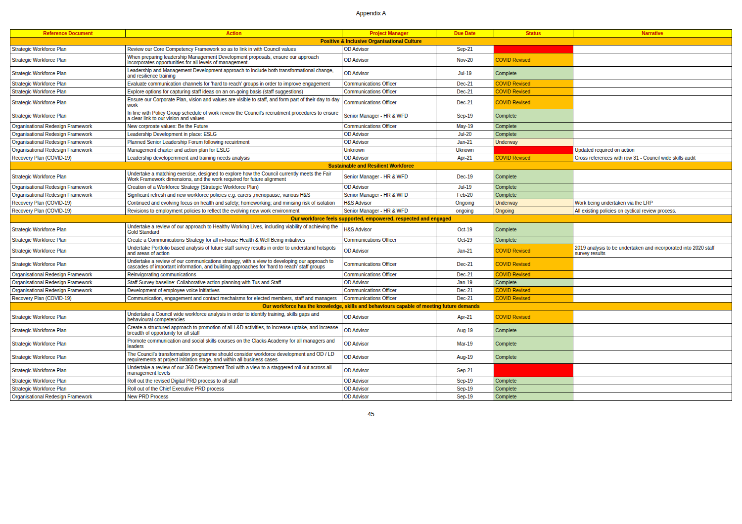Appendix A
| Reference Document | Action | Project Manager | Due Date | Status | Narrative |
| --- | --- | --- | --- | --- | --- |
| Positive & Inclusive Organisational Culture |
| Strategic Workforce Plan | Review our Core Competency Framework so as to link in with Council values | OD Advisor | Sep-21 | Overdue | |
| Strategic Workforce Plan | When preparing leadership Management Development proposals, ensure our approach incorporates opportunities for all levels of management. | OD Advisor | Nov-20 | COVID Revised | |
| Strategic Workforce Plan | Leadership and Management Development approach to include both transformational change, and resilience training | OD Advisor | Jul-19 | Complete | |
| Strategic Workforce Plan | Evaluate communication channels for 'hard to reach' groups in order to improve engagement | Communications Officer | Dec-21 | COVID Revised | |
| Strategic Workforce Plan | Explore options for capturing staff ideas on an on-going basis (staff suggestions) | Communications Officer | Dec-21 | COVID Revised | |
| Strategic Workforce Plan | Ensure our Corporate Plan, vision and values are visible to staff, and form part of their day to day work | Communications Officer | Dec-21 | COVID Revised | |
| Strategic Workforce Plan | In line with Policy Group schedule of work review the Council's recruitment procedures to ensure a clear link to our vision and values | Senior Manager - HR & WFD | Sep-19 | Complete | |
| Organisational Redesign Framework | New corproate values: Be the Future | Communications Officer | May-19 | Complete | |
| Organisational Redesign Framework | Leadership Development in place: ESLG | OD Advisor | Jul-20 | Complete | |
| Organisational Redesign Framework | Planned Senior Leadership Forum following recuirtment | OD Advisor | Jan-21 | Underway | |
| Organisational Redesign Framework | Management charter and action plan for ESLG | Unknown | Uknown | Unknown | Updated required on action |
| Recovery Plan (COVID-19) | Leadership developemment and training needs analysis | OD Advisor | Apr-21 | COVID Revised | Cross references with row 31 - Council wide skills audit |
| Sustainable and Resilient Workforce |
| Strategic Workforce Plan | Undertake a matching exercise, designed to explore how the Council currently meets the Fair Work Framework dimensions, and the work required for future alignment | Senior Manager - HR & WFD | Dec-19 | Complete | |
| Organisational Redesign Framework | Creation of a Workforce Strategy (Strategic Workforce Plan) | OD Advisor | Jul-19 | Complete | |
| Organisational Redesign Framework | Signficant refresh and new workforce policies e.g. carers ,menopause, various H&S | Senior Manager - HR & WFD | Feb-20 | Complete | |
| Recovery Plan (COVID-19) | Continued and evolving focus on health and safety; homeworking; and minising risk of isolation | H&S Advisor | Ongoing | Underway | Work being undertaken via the LRP |
| Recovery Plan (COVID-19) | Revisions to employment policies to reflect the evolving new work environment | Senior Manager - HR & WFD | ongoing | Ongoing | All existing policies on cyclical review process. |
| Our workforce feels supported, empowered, respected and engaged |
| Strategic Workforce Plan | Undertake a review of our approach to Healthy Working Lives, including viability of achieving the Gold Standard | H&S Advisor | Oct-19 | Complete | |
| Strategic Workforce Plan | Create a Communications Strategy for all in-house Health & Well Being initiatives | Communications Officer | Oct-19 | Complete | |
| Strategic Workforce Plan | Undertake Portfolio based analysis of future staff survey results in order to understand hotspots and areas of action | OD Advisor | Jan-21 | COVID Revised | 2019 analysis to be undertaken and incorporated into 2020 staff survey results |
| Strategic Workforce Plan | Undertake a review of our communications strategy, with a view to developing our approach to cascades of important information, and building approaches for 'hard to reach' staff groups | Communications Officer | Dec-21 | COVID Revised | |
| Organisational Redesign Framework | Reinvigorating communications | Communications Officer | Dec-21 | COVID Revised | |
| Organisational Redesign Framework | Staff Survey baseline: Collaborative action planning with Tus and Staff | OD Advisor | Jan-19 | Complete | |
| Organisational Redesign Framework | Development of employee voice initiatives | Communications Officer | Dec-21 | COVID Revised | |
| Recovery Plan (COVID-19) | Communication, engagement and contact mechaisms for elected members, staff and managers | Communications Officer | Dec-21 | COVID Revised | |
| Our workforce has the knowledge, skills and behaviours capable of meeting future demands |
| Strategic Workforce Plan | Undertake a Council wide workforce analysis in order to identify training, skills gaps and behavioural competencies | OD Advisor | Apr-21 | COVID Revised | |
| Strategic Workforce Plan | Create a structured approach to promotion of all L&D activities, to increase uptake, and increase breadth of opportunity for all staff | OD Advisor | Aug-19 | Complete | |
| Strategic Workforce Plan | Promote communication and social skills courses on the Clacks Academy for all managers and leaders | OD Advisor | Mar-19 | Complete | |
| Strategic Workforce Plan | The Council's transformation programme should consider workforce development and OD / LD requirements at project initiation stage, and within all business cases | OD Advisor | Aug-19 | Complete | |
| Strategic Workforce Plan | Undertake a review of our 360 Development Tool with a view to a staggered roll out across all management levels | OD Advisor | Sep-21 | Overdue | |
| Strategic Workforce Plan | Roll out the revised Digital PRD process to all staff | OD Advisor | Sep-19 | Complete | |
| Strategic Workforce Plan | Roll out of the Chief Executive PRD process | OD Advisor | Sep-19 | Complete | |
| Organisational Redesign Framework | New PRD Process | OD Advisor | Sep-19 | Complete | |
45